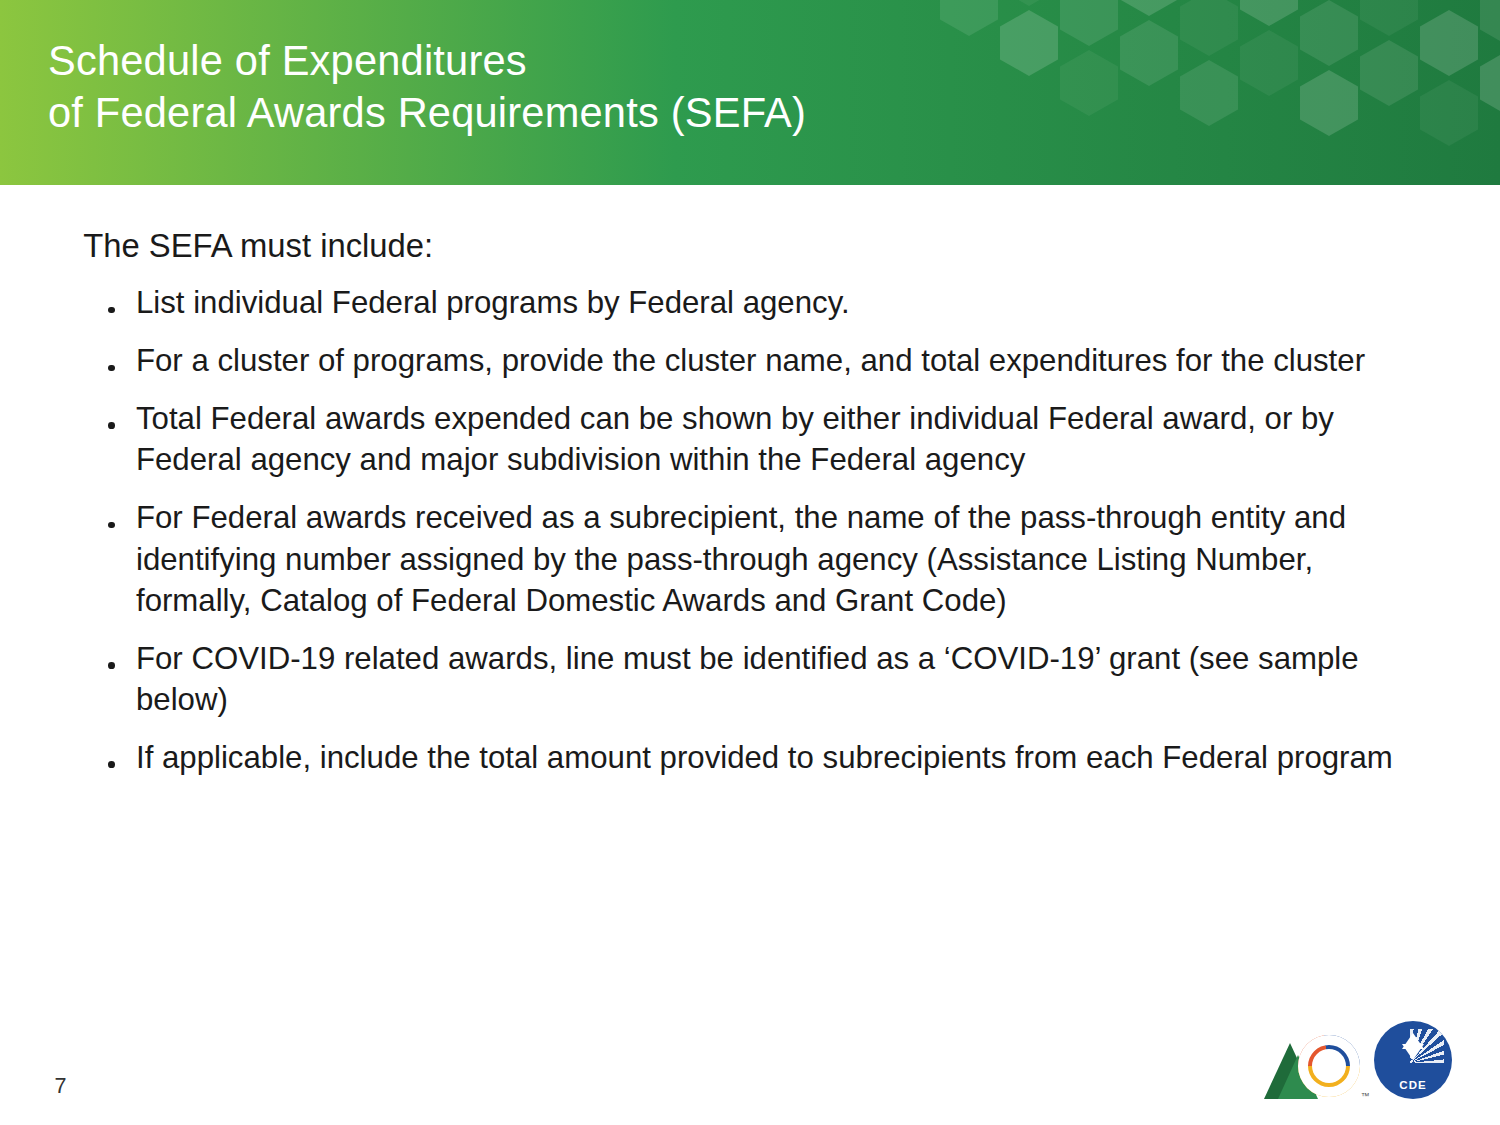Schedule of Expenditures
of Federal Awards Requirements (SEFA)
The SEFA must include:
List individual Federal programs by Federal agency.
For a cluster of programs, provide the cluster name, and total expenditures for the cluster
Total Federal awards expended can be shown by either individual Federal award, or by Federal agency and major subdivision within the Federal agency
For Federal awards received as a subrecipient, the name of the pass-through entity and identifying number assigned by the pass-through agency (Assistance Listing Number, formally, Catalog of Federal Domestic Awards and Grant Code)
For COVID-19 related awards, line must be identified as a ‘COVID-19’ grant (see sample below)
If applicable, include the total amount provided to subrecipients from each Federal program
7
™
CDE